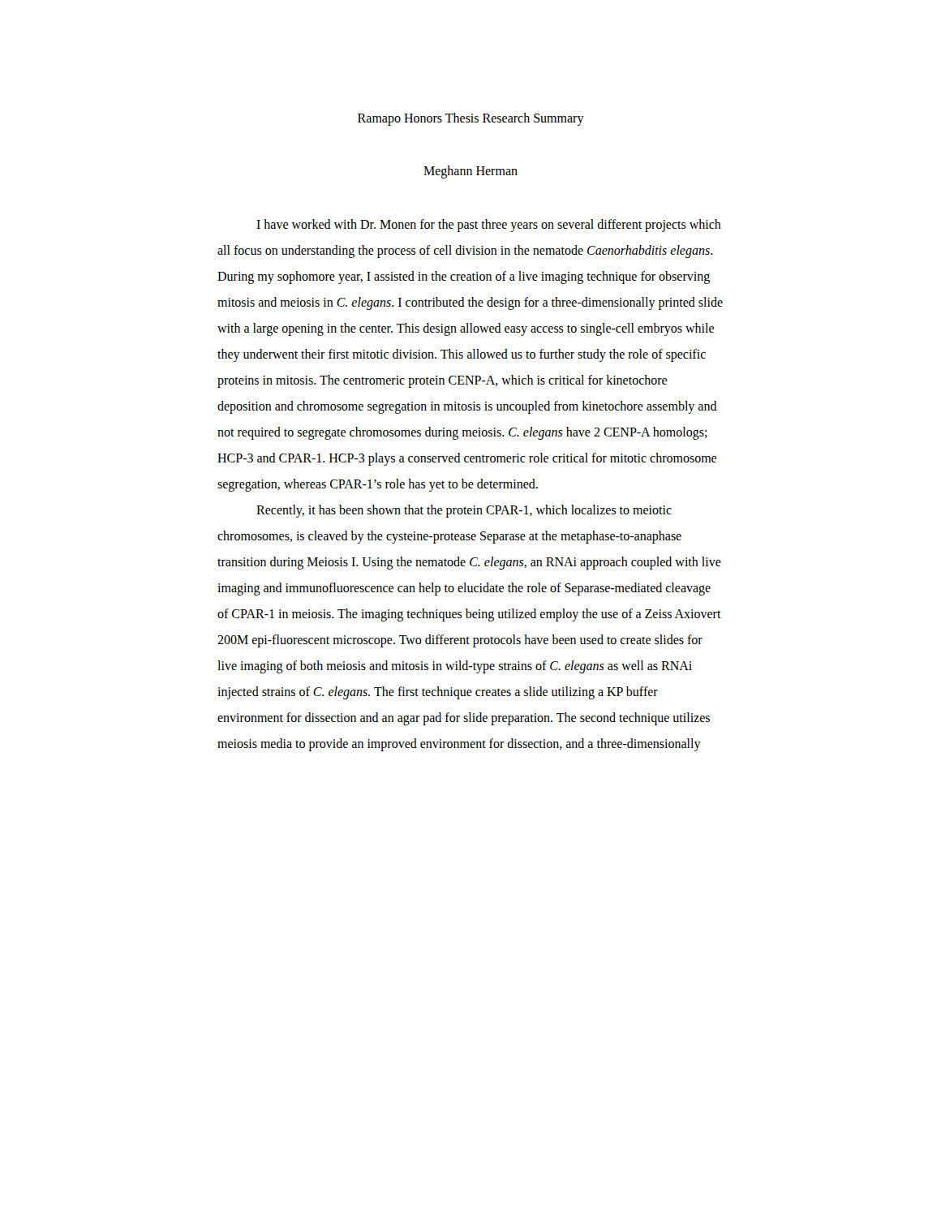Ramapo Honors Thesis Research Summary
Meghann Herman
I have worked with Dr. Monen for the past three years on several different projects which all focus on understanding the process of cell division in the nematode Caenorhabditis elegans. During my sophomore year, I assisted in the creation of a live imaging technique for observing mitosis and meiosis in C. elegans. I contributed the design for a three-dimensionally printed slide with a large opening in the center. This design allowed easy access to single-cell embryos while they underwent their first mitotic division. This allowed us to further study the role of specific proteins in mitosis. The centromeric protein CENP-A, which is critical for kinetochore deposition and chromosome segregation in mitosis is uncoupled from kinetochore assembly and not required to segregate chromosomes during meiosis. C. elegans have 2 CENP-A homologs; HCP-3 and CPAR-1. HCP-3 plays a conserved centromeric role critical for mitotic chromosome segregation, whereas CPAR-1’s role has yet to be determined.
Recently, it has been shown that the protein CPAR-1, which localizes to meiotic chromosomes, is cleaved by the cysteine-protease Separase at the metaphase-to-anaphase transition during Meiosis I. Using the nematode C. elegans, an RNAi approach coupled with live imaging and immunofluorescence can help to elucidate the role of Separase-mediated cleavage of CPAR-1 in meiosis. The imaging techniques being utilized employ the use of a Zeiss Axiovert 200M epi-fluorescent microscope. Two different protocols have been used to create slides for live imaging of both meiosis and mitosis in wild-type strains of C. elegans as well as RNAi injected strains of C. elegans. The first technique creates a slide utilizing a KP buffer environment for dissection and an agar pad for slide preparation. The second technique utilizes meiosis media to provide an improved environment for dissection, and a three-dimensionally